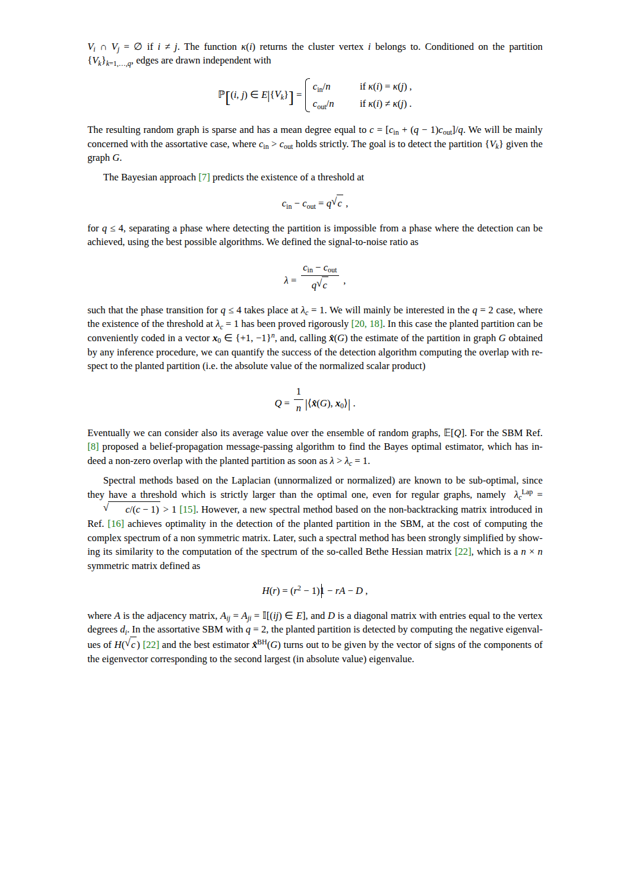Vi ∩ Vj = ∅ if i ≠ j. The function κ(i) returns the cluster vertex i belongs to. Conditioned on the partition {Vk}k=1,…,q, edges are drawn independent with
ℙ[(i, j) ∈ E|{Vk}] =
| c in / n | if κ ( i ) = κ ( j ) , |
| c out / n | if κ ( i ) ≠ κ ( j ) . |
The resulting random graph is sparse and has a mean degree equal to c = [cin + (q − 1)cout]/q. We will be mainly concerned with the assortative case, where cin > cout holds strictly. The goal is to detect the partition {Vk} given the graph G.
The Bayesian approach [7] predicts the existence of a threshold at
cin − cout = qc ,
for q ≤ 4, separating a phase where detecting the partition is impossible from a phase where the detection can be achieved, using the best possible algorithms. We defined the signal-to-noise ratio as
λ = cin − cout qc ,
such that the phase transition for q ≤ 4 takes place at λc = 1. We will mainly be interested in the q = 2 case, where the existence of the threshold at λc = 1 has been proved rigorously [20, 18]. In this case the planted partition can be conveniently coded in a vector x0 ∈ {+1, −1}n, and, calling x̂(G) the estimate of the partition in graph G obtained by any inference procedure, we can quantify the success of the detection algorithm computing the overlap with respect to the planted partition (i.e. the absolute value of the normalized scalar product)
Q = 1 n|⟨x̂(G), x0⟩| .
Eventually we can consider also its average value over the ensemble of random graphs, 𝔼[Q]. For the SBM Ref. [8] proposed a belief-propagation message-passing algorithm to find the Bayes optimal estimator, which has indeed a non-zero overlap with the planted partition as soon as λ > λc = 1.
Spectral methods based on the Laplacian (unnormalized or normalized) are known to be sub-optimal, since they have a threshold which is strictly larger than the optimal one, even for regular graphs, namely λcLap = c/(c − 1) > 1 [15]. However, a new spectral method based on the non-backtracking matrix introduced in Ref. [16] achieves optimality in the detection of the planted partition in the SBM, at the cost of computing the complex spectrum of a non symmetric matrix. Later, such a spectral method has been strongly simplified by showing its similarity to the computation of the spectrum of the so-called Bethe Hessian matrix [22], which is a n × n symmetric matrix defined as
H(r) = (r2 − 1)1 − rA − D ,
where A is the adjacency matrix, Aij = Aji = 𝕀[(ij) ∈ E], and D is a diagonal matrix with entries equal to the vertex degrees di. In the assortative SBM with q = 2, the planted partition is detected by computing the negative eigenvalues of H(c) [22] and the best estimator x̂BH(G) turns out to be given by the vector of signs of the components of the eigenvector corresponding to the second largest (in absolute value) eigenvalue.